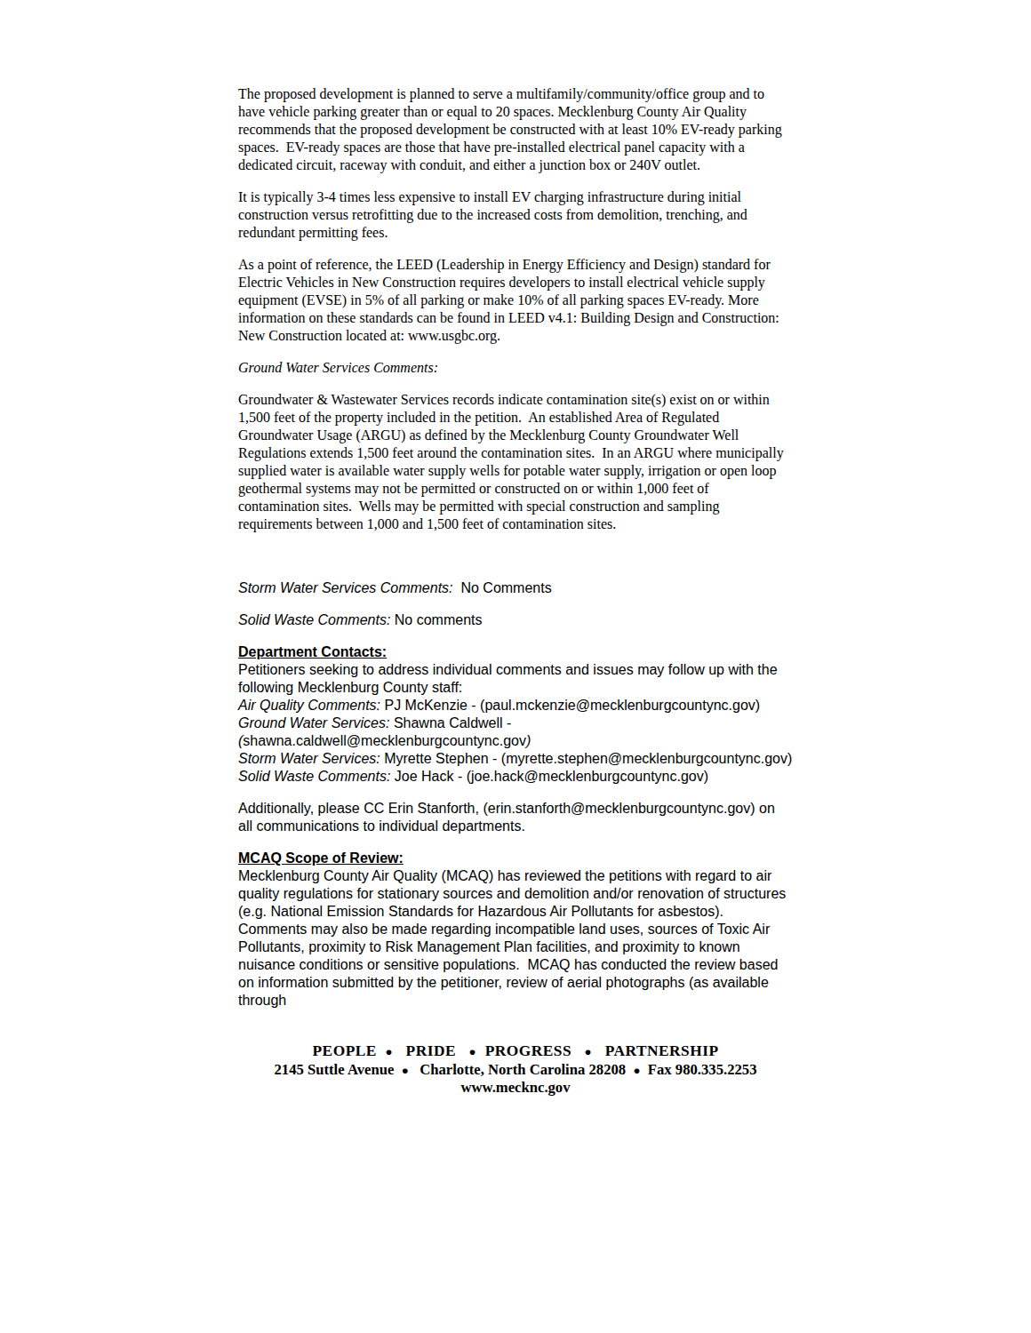The proposed development is planned to serve a multifamily/community/office group and to have vehicle parking greater than or equal to 20 spaces. Mecklenburg County Air Quality recommends that the proposed development be constructed with at least 10% EV-ready parking spaces. EV-ready spaces are those that have pre-installed electrical panel capacity with a dedicated circuit, raceway with conduit, and either a junction box or 240V outlet.
It is typically 3-4 times less expensive to install EV charging infrastructure during initial construction versus retrofitting due to the increased costs from demolition, trenching, and redundant permitting fees.
As a point of reference, the LEED (Leadership in Energy Efficiency and Design) standard for Electric Vehicles in New Construction requires developers to install electrical vehicle supply equipment (EVSE) in 5% of all parking or make 10% of all parking spaces EV-ready. More information on these standards can be found in LEED v4.1: Building Design and Construction: New Construction located at: www.usgbc.org.
Ground Water Services Comments:
Groundwater & Wastewater Services records indicate contamination site(s) exist on or within 1,500 feet of the property included in the petition. An established Area of Regulated Groundwater Usage (ARGU) as defined by the Mecklenburg County Groundwater Well Regulations extends 1,500 feet around the contamination sites. In an ARGU where municipally supplied water is available water supply wells for potable water supply, irrigation or open loop geothermal systems may not be permitted or constructed on or within 1,000 feet of contamination sites. Wells may be permitted with special construction and sampling requirements between 1,000 and 1,500 feet of contamination sites.
Storm Water Services Comments: No Comments
Solid Waste Comments: No comments
Department Contacts:
Petitioners seeking to address individual comments and issues may follow up with the
following Mecklenburg County staff:
Air Quality Comments: PJ McKenzie - (paul.mckenzie@mecklenburgcountync.gov)
Ground Water Services: Shawna Caldwell - (shawna.caldwell@mecklenburgcountync.gov)
Storm Water Services: Myrette Stephen - (myrette.stephen@mecklenburgcountync.gov)
Solid Waste Comments: Joe Hack - (joe.hack@mecklenburgcountync.gov)
Additionally, please CC Erin Stanforth, (erin.stanforth@mecklenburgcountync.gov) on all communications to individual departments.
MCAQ Scope of Review:
Mecklenburg County Air Quality (MCAQ) has reviewed the petitions with regard to air quality regulations for stationary sources and demolition and/or renovation of structures (e.g. National Emission Standards for Hazardous Air Pollutants for asbestos). Comments may also be made regarding incompatible land uses, sources of Toxic Air Pollutants, proximity to Risk Management Plan facilities, and proximity to known nuisance conditions or sensitive populations. MCAQ has conducted the review based on information submitted by the petitioner, review of aerial photographs (as available through
PEOPLE ● PRIDE ● PROGRESS ● PARTNERSHIP
2145 Suttle Avenue ● Charlotte, North Carolina 28208 ● Fax 980.335.2253
www.mecknc.gov